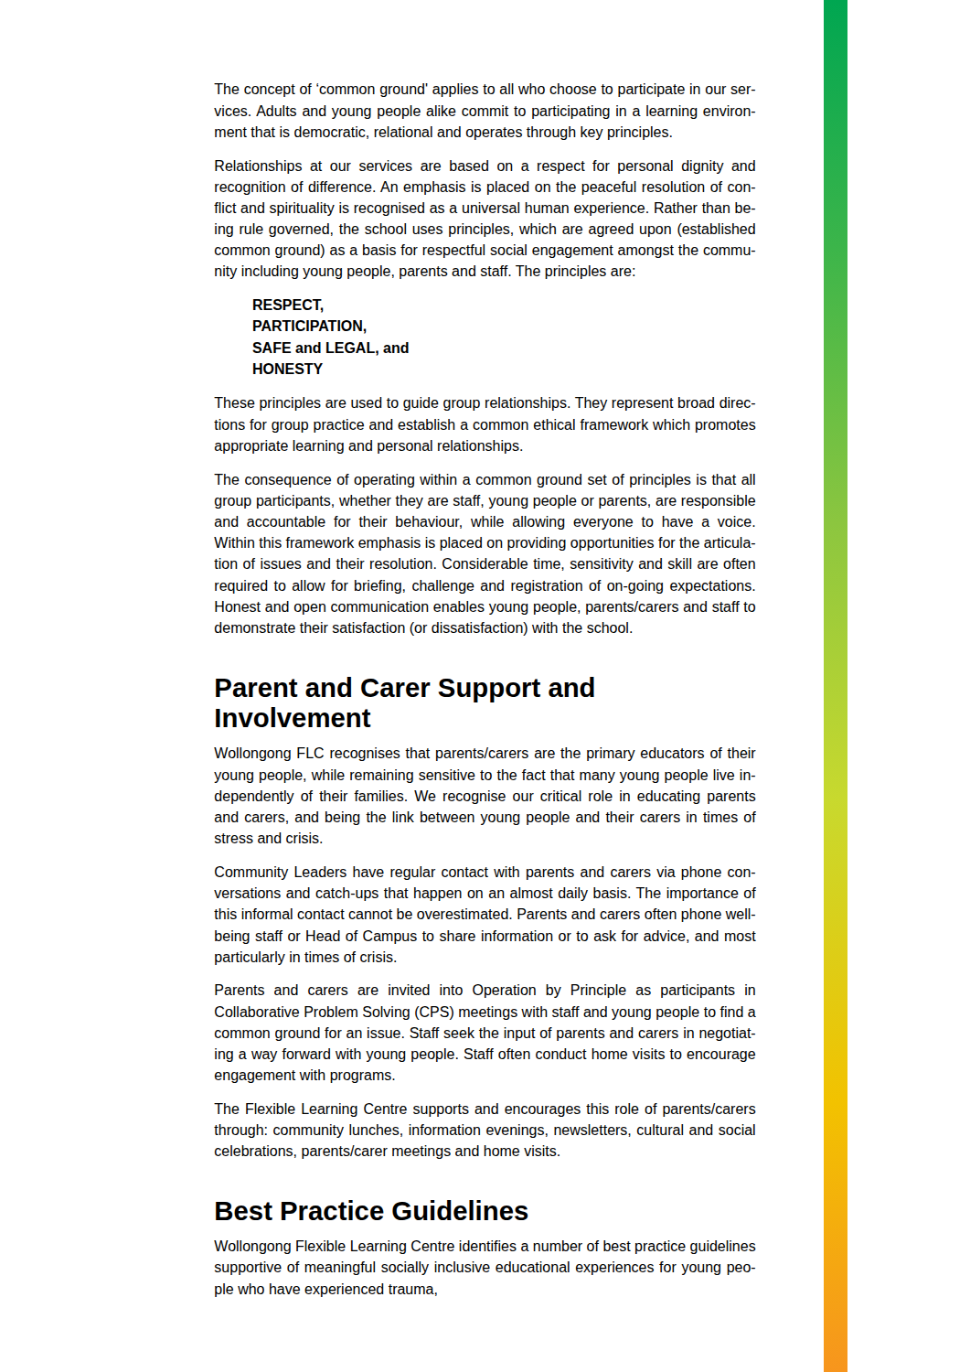The concept of ‘common ground' applies to all who choose to participate in our services. Adults and young people alike commit to participating in a learning environment that is democratic, relational and operates through key principles.
Relationships at our services are based on a respect for personal dignity and recognition of difference. An emphasis is placed on the peaceful resolution of conflict and spirituality is recognised as a universal human experience. Rather than being rule governed, the school uses principles, which are agreed upon (established common ground) as a basis for respectful social engagement amongst the community including young people, parents and staff. The principles are:
RESPECT,
PARTICIPATION,
SAFE and LEGAL, and
HONESTY
These principles are used to guide group relationships. They represent broad directions for group practice and establish a common ethical framework which promotes appropriate learning and personal relationships.
The consequence of operating within a common ground set of principles is that all group participants, whether they are staff, young people or parents, are responsible and accountable for their behaviour, while allowing everyone to have a voice. Within this framework emphasis is placed on providing opportunities for the articulation of issues and their resolution. Considerable time, sensitivity and skill are often required to allow for briefing, challenge and registration of on-going expectations. Honest and open communication enables young people, parents/carers and staff to demonstrate their satisfaction (or dissatisfaction) with the school.
Parent and Carer Support and Involvement
Wollongong FLC recognises that parents/carers are the primary educators of their young people, while remaining sensitive to the fact that many young people live independently of their families. We recognise our critical role in educating parents and carers, and being the link between young people and their carers in times of stress and crisis.
Community Leaders have regular contact with parents and carers via phone conversations and catch-ups that happen on an almost daily basis. The importance of this informal contact cannot be overestimated. Parents and carers often phone wellbeing staff or Head of Campus to share information or to ask for advice, and most particularly in times of crisis.
Parents and carers are invited into Operation by Principle as participants in Collaborative Problem Solving (CPS) meetings with staff and young people to find a common ground for an issue. Staff seek the input of parents and carers in negotiating a way forward with young people. Staff often conduct home visits to encourage engagement with programs.
The Flexible Learning Centre supports and encourages this role of parents/carers through: community lunches, information evenings, newsletters, cultural and social celebrations, parents/carer meetings and home visits.
Best Practice Guidelines
Wollongong Flexible Learning Centre identifies a number of best practice guidelines supportive of meaningful socially inclusive educational experiences for young people who have experienced trauma,